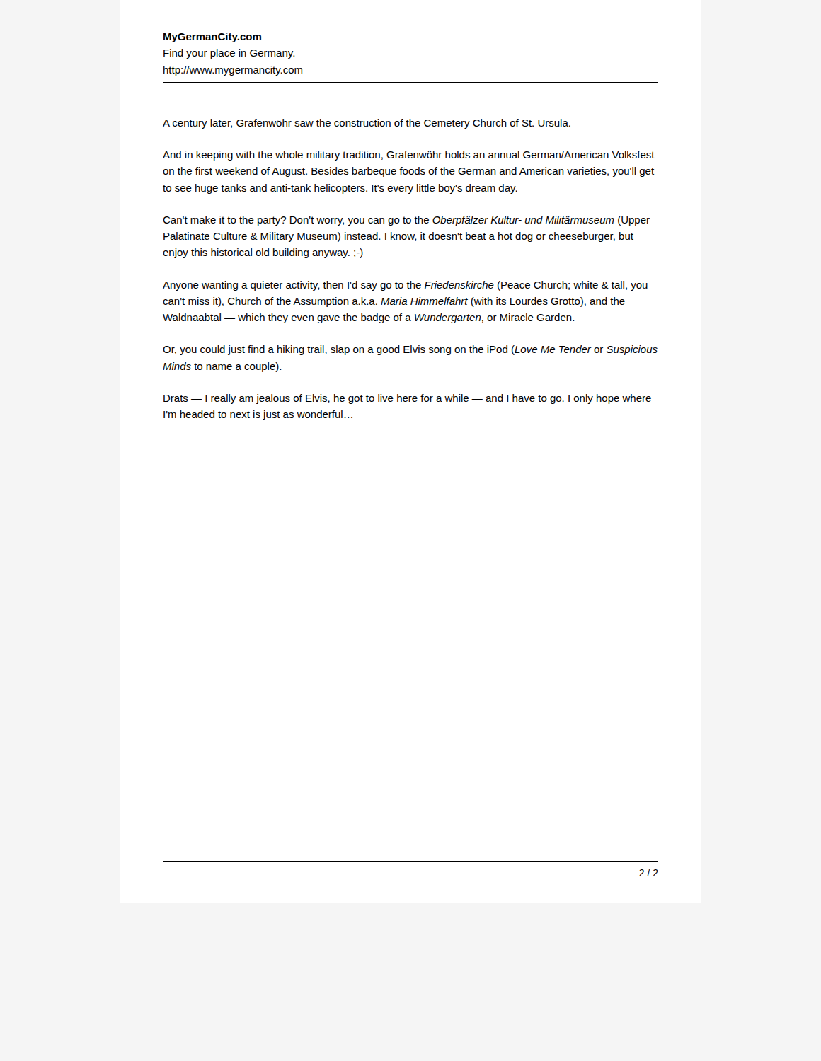MyGermanCity.com
Find your place in Germany.
http://www.mygermancity.com
A century later, Grafenwöhr saw the construction of the Cemetery Church of St. Ursula.
And in keeping with the whole military tradition, Grafenwöhr holds an annual German/American Volksfest on the first weekend of August. Besides barbeque foods of the German and American varieties, you'll get to see huge tanks and anti-tank helicopters. It's every little boy's dream day.
Can't make it to the party? Don't worry, you can go to the Oberpfälzer Kultur- und Militärmuseum (Upper Palatinate Culture & Military Museum) instead. I know, it doesn't beat a hot dog or cheeseburger, but enjoy this historical old building anyway. ;-)
Anyone wanting a quieter activity, then I'd say go to the Friedenskirche (Peace Church; white & tall, you can't miss it), Church of the Assumption a.k.a. Maria Himmelfahrt (with its Lourdes Grotto), and the Waldnaabtal — which they even gave the badge of a Wundergarten, or Miracle Garden.
Or, you could just find a hiking trail, slap on a good Elvis song on the iPod (Love Me Tender or Suspicious Minds to name a couple).
Drats — I really am jealous of Elvis, he got to live here for a while — and I have to go. I only hope where I'm headed to next is just as wonderful…
2 / 2